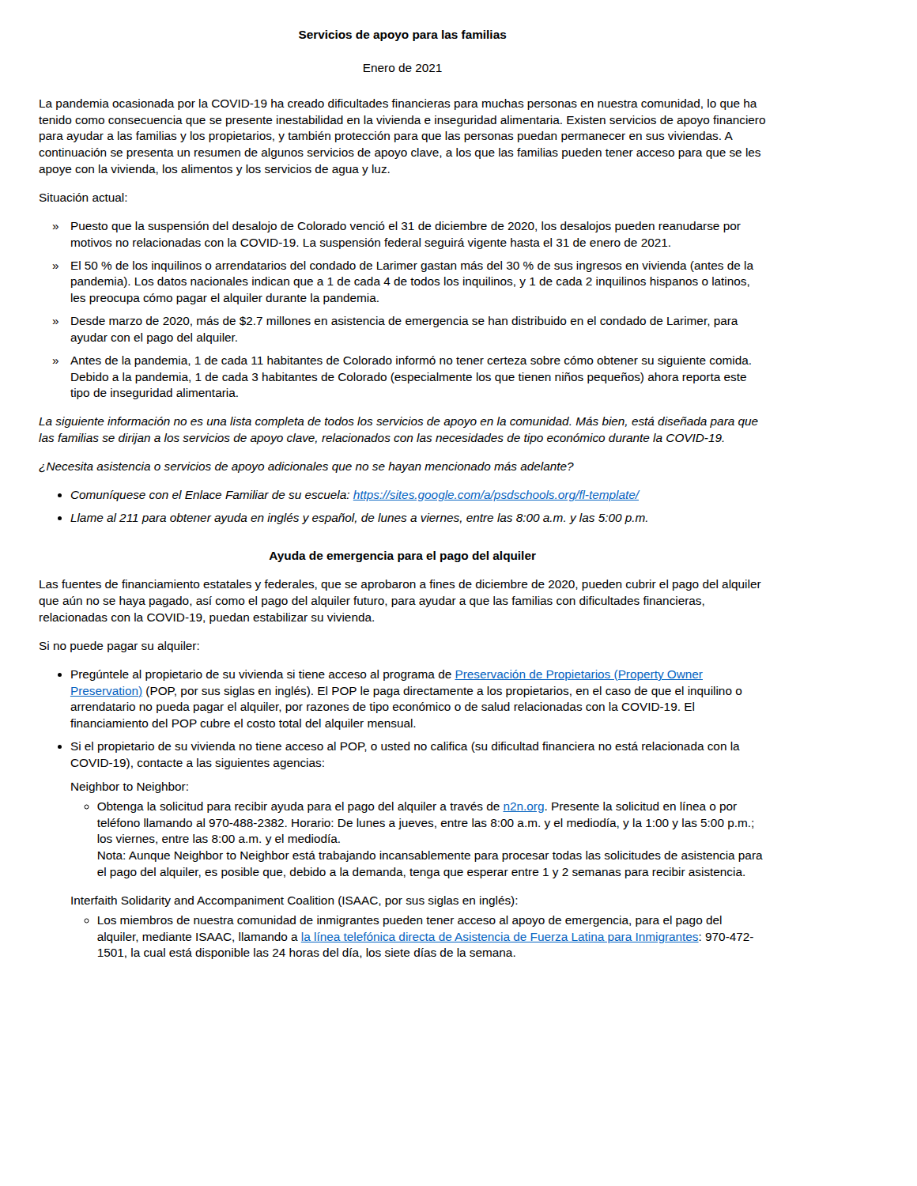Servicios de apoyo para las familias
Enero de 2021
La pandemia ocasionada por la COVID-19 ha creado dificultades financieras para muchas personas en nuestra comunidad, lo que ha tenido como consecuencia que se presente inestabilidad en la vivienda e inseguridad alimentaria. Existen servicios de apoyo financiero para ayudar a las familias y los propietarios, y también protección para que las personas puedan permanecer en sus viviendas. A continuación se presenta un resumen de algunos servicios de apoyo clave, a los que las familias pueden tener acceso para que se les apoye con la vivienda, los alimentos y los servicios de agua y luz.
Situación actual:
Puesto que la suspensión del desalojo de Colorado venció el 31 de diciembre de 2020, los desalojos pueden reanudarse por motivos no relacionadas con la COVID-19. La suspensión federal seguirá vigente hasta el 31 de enero de 2021.
El 50 % de los inquilinos o arrendatarios del condado de Larimer gastan más del 30 % de sus ingresos en vivienda (antes de la pandemia). Los datos nacionales indican que a 1 de cada 4 de todos los inquilinos, y 1 de cada 2 inquilinos hispanos o latinos, les preocupa cómo pagar el alquiler durante la pandemia.
Desde marzo de 2020, más de $2.7 millones en asistencia de emergencia se han distribuido en el condado de Larimer, para ayudar con el pago del alquiler.
Antes de la pandemia, 1 de cada 11 habitantes de Colorado informó no tener certeza sobre cómo obtener su siguiente comida. Debido a la pandemia, 1 de cada 3 habitantes de Colorado (especialmente los que tienen niños pequeños) ahora reporta este tipo de inseguridad alimentaria.
La siguiente información no es una lista completa de todos los servicios de apoyo en la comunidad. Más bien, está diseñada para que las familias se dirijan a los servicios de apoyo clave, relacionados con las necesidades de tipo económico durante la COVID-19.
¿Necesita asistencia o servicios de apoyo adicionales que no se hayan mencionado más adelante?
Comuníquese con el Enlace Familiar de su escuela: https://sites.google.com/a/psdschools.org/fl-template/
Llame al 211 para obtener ayuda en inglés y español, de lunes a viernes, entre las 8:00 a.m. y las 5:00 p.m.
Ayuda de emergencia para el pago del alquiler
Las fuentes de financiamiento estatales y federales, que se aprobaron a fines de diciembre de 2020, pueden cubrir el pago del alquiler que aún no se haya pagado, así como el pago del alquiler futuro, para ayudar a que las familias con dificultades financieras, relacionadas con la COVID-19, puedan estabilizar su vivienda.
Si no puede pagar su alquiler:
Pregúntele al propietario de su vivienda si tiene acceso al programa de Preservación de Propietarios (Property Owner Preservation) (POP, por sus siglas en inglés). El POP le paga directamente a los propietarios, en el caso de que el inquilino o arrendatario no pueda pagar el alquiler, por razones de tipo económico o de salud relacionadas con la COVID-19. El financiamiento del POP cubre el costo total del alquiler mensual.
Si el propietario de su vivienda no tiene acceso al POP, o usted no califica (su dificultad financiera no está relacionada con la COVID-19), contacte a las siguientes agencias:
Neighbor to Neighbor:
Obtenga la solicitud para recibir ayuda para el pago del alquiler a través de n2n.org. Presente la solicitud en línea o por teléfono llamando al 970-488-2382. Horario: De lunes a jueves, entre las 8:00 a.m. y el mediodía, y la 1:00 y las 5:00 p.m.; los viernes, entre las 8:00 a.m. y el mediodía.
Nota: Aunque Neighbor to Neighbor está trabajando incansablemente para procesar todas las solicitudes de asistencia para el pago del alquiler, es posible que, debido a la demanda, tenga que esperar entre 1 y 2 semanas para recibir asistencia.
Interfaith Solidarity and Accompaniment Coalition (ISAAC, por sus siglas en inglés):
Los miembros de nuestra comunidad de inmigrantes pueden tener acceso al apoyo de emergencia, para el pago del alquiler, mediante ISAAC, llamando a la línea telefónica directa de Asistencia de Fuerza Latina para Inmigrantes: 970-472-1501, la cual está disponible las 24 horas del día, los siete días de la semana.